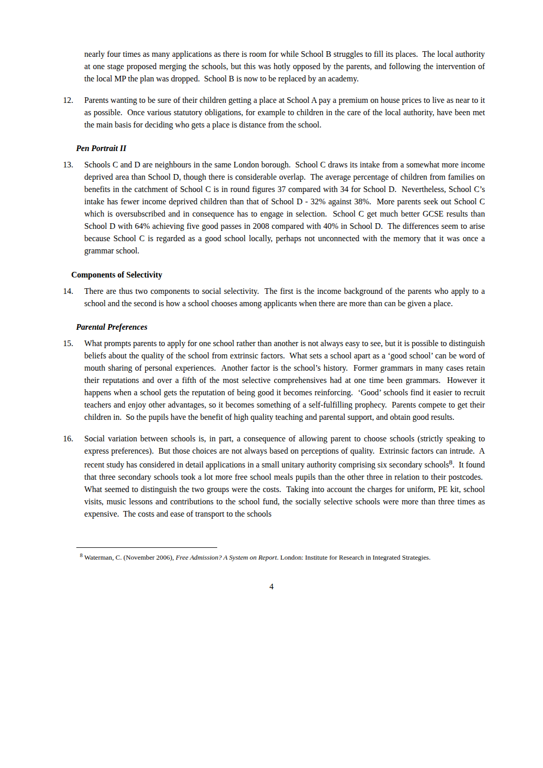nearly four times as many applications as there is room for while School B struggles to fill its places. The local authority at one stage proposed merging the schools, but this was hotly opposed by the parents, and following the intervention of the local MP the plan was dropped. School B is now to be replaced by an academy.
12.
Parents wanting to be sure of their children getting a place at School A pay a premium on house prices to live as near to it as possible. Once various statutory obligations, for example to children in the care of the local authority, have been met the main basis for deciding who gets a place is distance from the school.
Pen Portrait II
13.
Schools C and D are neighbours in the same London borough. School C draws its intake from a somewhat more income deprived area than School D, though there is considerable overlap. The average percentage of children from families on benefits in the catchment of School C is in round figures 37 compared with 34 for School D. Nevertheless, School C’s intake has fewer income deprived children than that of School D - 32% against 38%. More parents seek out School C which is oversubscribed and in consequence has to engage in selection. School C get much better GCSE results than School D with 64% achieving five good passes in 2008 compared with 40% in School D. The differences seem to arise because School C is regarded as a good school locally, perhaps not unconnected with the memory that it was once a grammar school.
Components of Selectivity
14.
There are thus two components to social selectivity. The first is the income background of the parents who apply to a school and the second is how a school chooses among applicants when there are more than can be given a place.
Parental Preferences
15.
What prompts parents to apply for one school rather than another is not always easy to see, but it is possible to distinguish beliefs about the quality of the school from extrinsic factors. What sets a school apart as a ‘good school’ can be word of mouth sharing of personal experiences. Another factor is the school’s history. Former grammars in many cases retain their reputations and over a fifth of the most selective comprehensives had at one time been grammars. However it happens when a school gets the reputation of being good it becomes reinforcing. ‘Good’ schools find it easier to recruit teachers and enjoy other advantages, so it becomes something of a self-fulfilling prophecy. Parents compete to get their children in. So the pupils have the benefit of high quality teaching and parental support, and obtain good results.
16.
Social variation between schools is, in part, a consequence of allowing parent to choose schools (strictly speaking to express preferences). But those choices are not always based on perceptions of quality. Extrinsic factors can intrude. A recent study has considered in detail applications in a small unitary authority comprising six secondary schools8. It found that three secondary schools took a lot more free school meals pupils than the other three in relation to their postcodes. What seemed to distinguish the two groups were the costs. Taking into account the charges for uniform, PE kit, school visits, music lessons and contributions to the school fund, the socially selective schools were more than three times as expensive. The costs and ease of transport to the schools
8 Waterman, C. (November 2006), Free Admission? A System on Report. London: Institute for Research in Integrated Strategies.
4